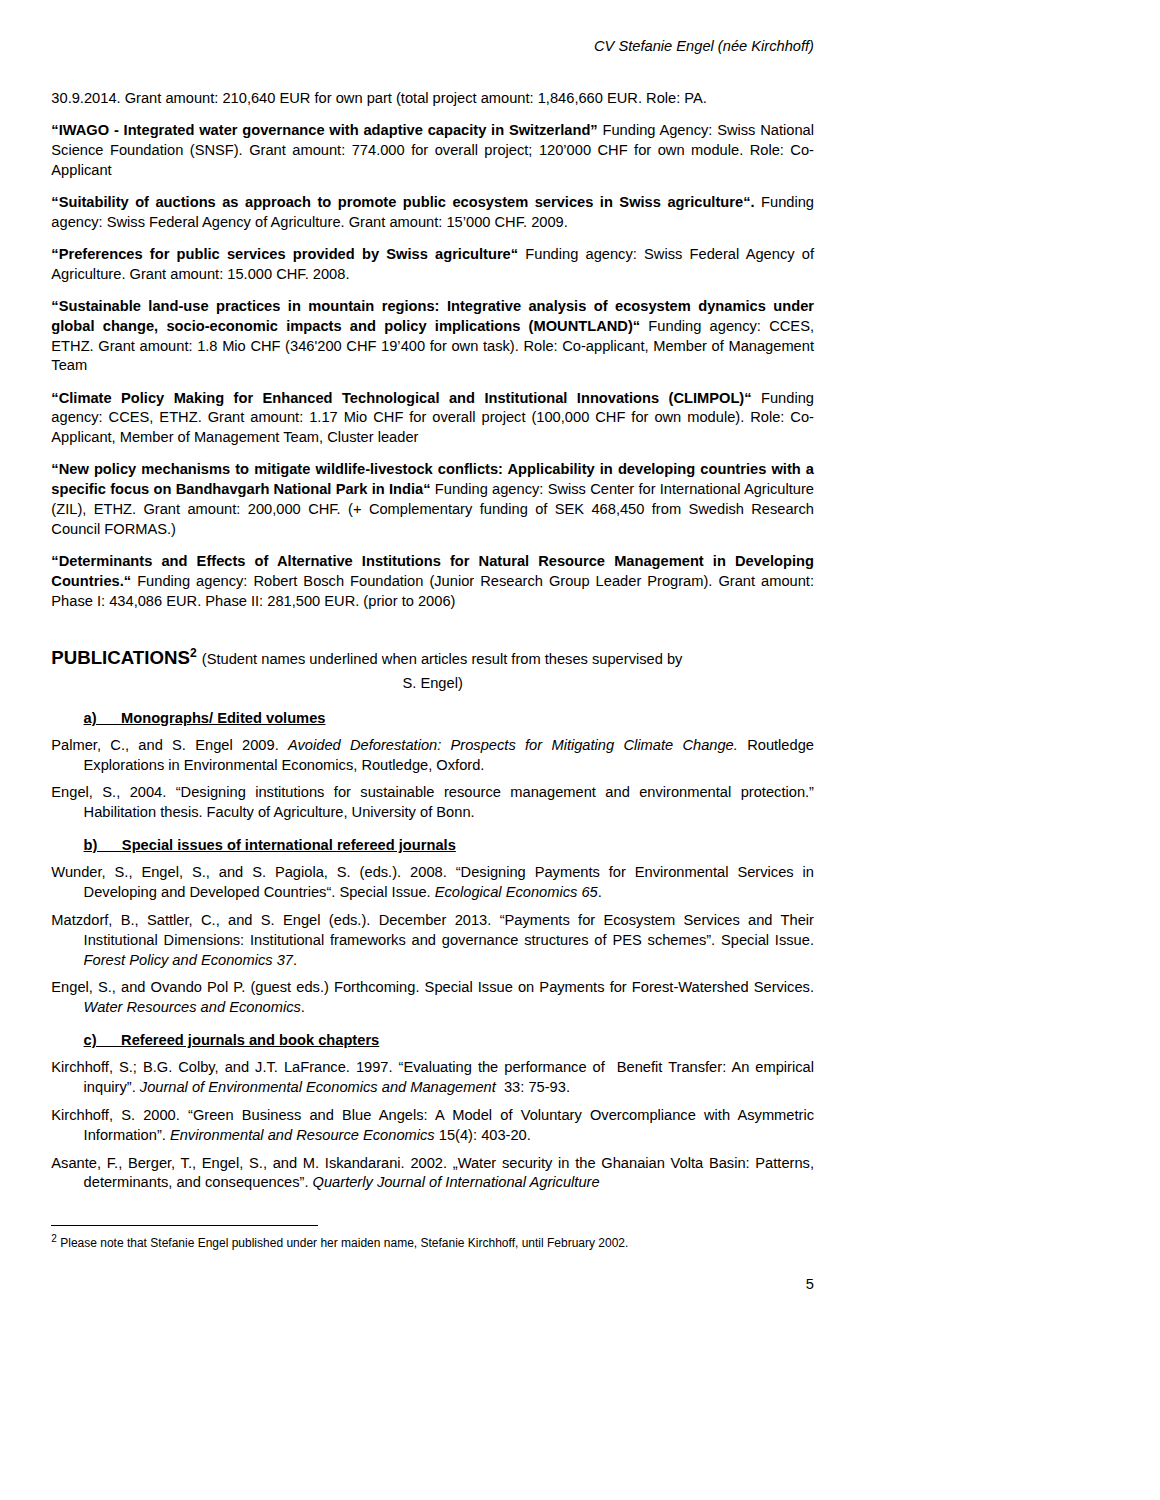CV Stefanie Engel (née Kirchhoff)
30.9.2014. Grant amount: 210,640 EUR for own part (total project amount: 1,846,660 EUR. Role: PA.
“IWAGO - Integrated water governance with adaptive capacity in Switzerland” Funding Agency: Swiss National Science Foundation (SNSF). Grant amount: 774.000 for overall project; 120’000 CHF for own module. Role: Co-Applicant
“Suitability of auctions as approach to promote public ecosystem services in Swiss agriculture“. Funding agency: Swiss Federal Agency of Agriculture. Grant amount: 15’000 CHF. 2009.
“Preferences for public services provided by Swiss agriculture“ Funding agency: Swiss Federal Agency of Agriculture. Grant amount: 15.000 CHF. 2008.
“Sustainable land-use practices in mountain regions: Integrative analysis of ecosystem dynamics under global change, socio-economic impacts and policy implications (MOUNTLAND)“ Funding agency: CCES, ETHZ. Grant amount: 1.8 Mio CHF (346'200 CHF 19’400 for own task). Role: Co-applicant, Member of Management Team
“Climate Policy Making for Enhanced Technological and Institutional Innovations (CLIMPOL)“ Funding agency: CCES, ETHZ. Grant amount: 1.17 Mio CHF for overall project (100,000 CHF for own module). Role: Co-Applicant, Member of Management Team, Cluster leader
“New policy mechanisms to mitigate wildlife-livestock conflicts: Applicability in developing countries with a specific focus on Bandhavgarh National Park in India“ Funding agency: Swiss Center for International Agriculture (ZIL), ETHZ. Grant amount: 200,000 CHF. (+ Complementary funding of SEK 468,450 from Swedish Research Council FORMAS.)
“Determinants and Effects of Alternative Institutions for Natural Resource Management in Developing Countries.“ Funding agency: Robert Bosch Foundation (Junior Research Group Leader Program). Grant amount: Phase I: 434,086 EUR. Phase II: 281,500 EUR. (prior to 2006)
PUBLICATIONS2 (Student names underlined when articles result from theses supervised by
S. Engel)
a) Monographs/ Edited volumes
Palmer, C., and S. Engel 2009. Avoided Deforestation: Prospects for Mitigating Climate Change. Routledge Explorations in Environmental Economics, Routledge, Oxford.
Engel, S., 2004. “Designing institutions for sustainable resource management and environmental protection.” Habilitation thesis. Faculty of Agriculture, University of Bonn.
b) Special issues of international refereed journals
Wunder, S., Engel, S., and S. Pagiola, S. (eds.). 2008. “Designing Payments for Environmental Services in Developing and Developed Countries“. Special Issue. Ecological Economics 65.
Matzdorf, B., Sattler, C., and S. Engel (eds.). December 2013. “Payments for Ecosystem Services and Their Institutional Dimensions: Institutional frameworks and governance structures of PES schemes”. Special Issue. Forest Policy and Economics 37.
Engel, S., and Ovando Pol P. (guest eds.) Forthcoming. Special Issue on Payments for Forest-Watershed Services. Water Resources and Economics.
c) Refereed journals and book chapters
Kirchhoff, S.; B.G. Colby, and J.T. LaFrance. 1997. “Evaluating the performance of Benefit Transfer: An empirical inquiry”. Journal of Environmental Economics and Management 33: 75-93.
Kirchhoff, S. 2000. “Green Business and Blue Angels: A Model of Voluntary Overcompliance with Asymmetric Information”. Environmental and Resource Economics 15(4): 403-20.
Asante, F., Berger, T., Engel, S., and M. Iskandarani. 2002. „Water security in the Ghanaian Volta Basin: Patterns, determinants, and consequences”. Quarterly Journal of International Agriculture
2 Please note that Stefanie Engel published under her maiden name, Stefanie Kirchhoff, until February 2002.
5